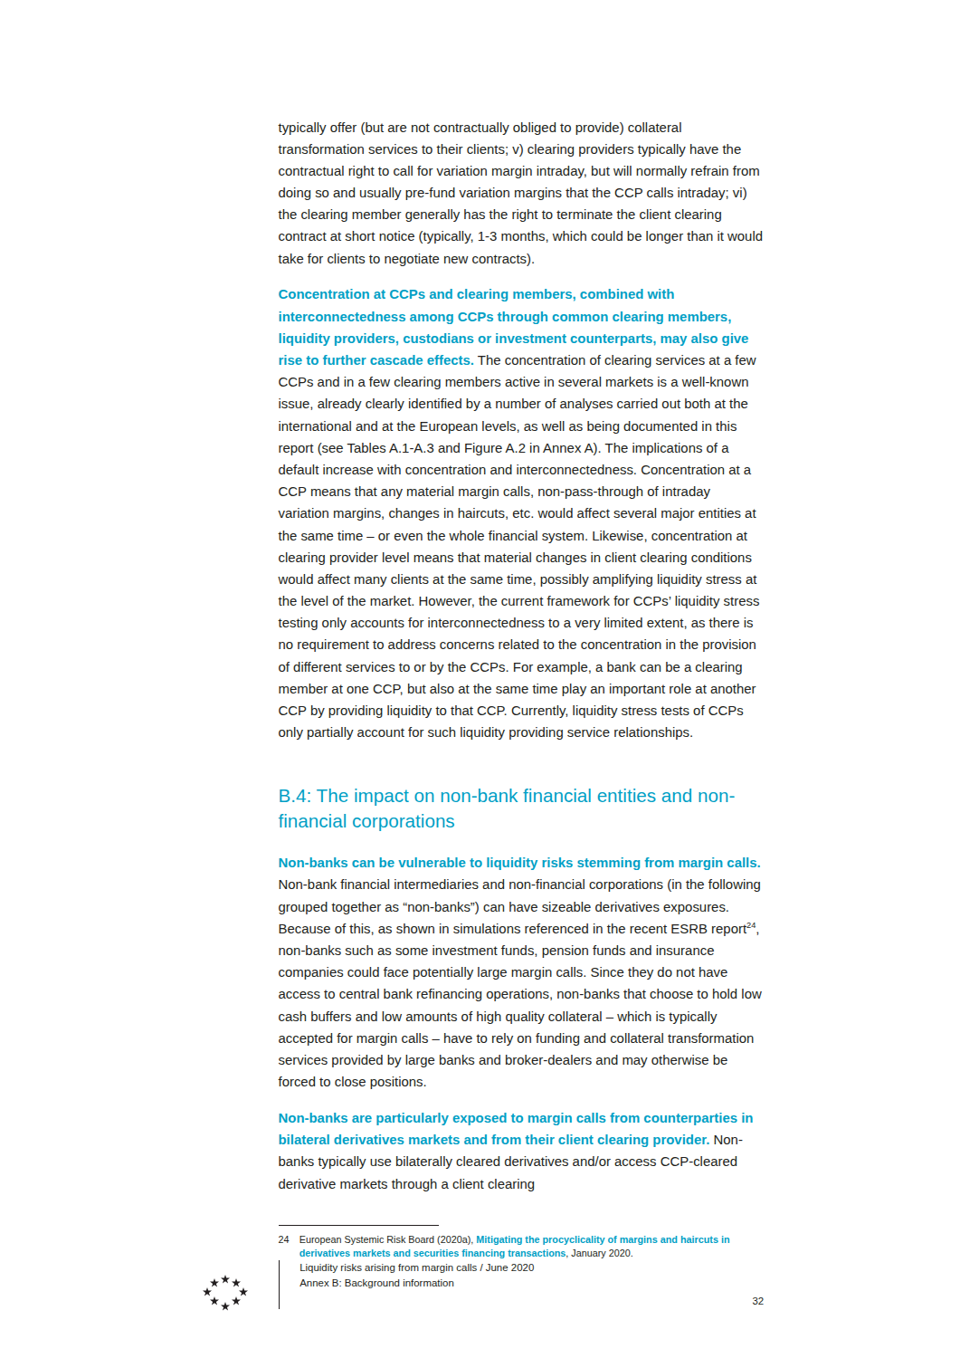typically offer (but are not contractually obliged to provide) collateral transformation services to their clients; v) clearing providers typically have the contractual right to call for variation margin intraday, but will normally refrain from doing so and usually pre-fund variation margins that the CCP calls intraday; vi) the clearing member generally has the right to terminate the client clearing contract at short notice (typically, 1-3 months, which could be longer than it would take for clients to negotiate new contracts).
Concentration at CCPs and clearing members, combined with interconnectedness among CCPs through common clearing members, liquidity providers, custodians or investment counterparts, may also give rise to further cascade effects. The concentration of clearing services at a few CCPs and in a few clearing members active in several markets is a well-known issue, already clearly identified by a number of analyses carried out both at the international and at the European levels, as well as being documented in this report (see Tables A.1-A.3 and Figure A.2 in Annex A). The implications of a default increase with concentration and interconnectedness. Concentration at a CCP means that any material margin calls, non-pass-through of intraday variation margins, changes in haircuts, etc. would affect several major entities at the same time – or even the whole financial system. Likewise, concentration at clearing provider level means that material changes in client clearing conditions would affect many clients at the same time, possibly amplifying liquidity stress at the level of the market. However, the current framework for CCPs’ liquidity stress testing only accounts for interconnectedness to a very limited extent, as there is no requirement to address concerns related to the concentration in the provision of different services to or by the CCPs. For example, a bank can be a clearing member at one CCP, but also at the same time play an important role at another CCP by providing liquidity to that CCP. Currently, liquidity stress tests of CCPs only partially account for such liquidity providing service relationships.
B.4: The impact on non-bank financial entities and non-financial corporations
Non-banks can be vulnerable to liquidity risks stemming from margin calls. Non-bank financial intermediaries and non-financial corporations (in the following grouped together as “non-banks”) can have sizeable derivatives exposures. Because of this, as shown in simulations referenced in the recent ESRB report24, non-banks such as some investment funds, pension funds and insurance companies could face potentially large margin calls. Since they do not have access to central bank refinancing operations, non-banks that choose to hold low cash buffers and low amounts of high quality collateral – which is typically accepted for margin calls – have to rely on funding and collateral transformation services provided by large banks and broker-dealers and may otherwise be forced to close positions.
Non-banks are particularly exposed to margin calls from counterparties in bilateral derivatives markets and from their client clearing provider. Non-banks typically use bilaterally cleared derivatives and/or access CCP-cleared derivative markets through a client clearing
24 European Systemic Risk Board (2020a), Mitigating the procyclicality of margins and haircuts in derivatives markets and securities financing transactions, January 2020.
Liquidity risks arising from margin calls / June 2020
Annex B: Background information
32